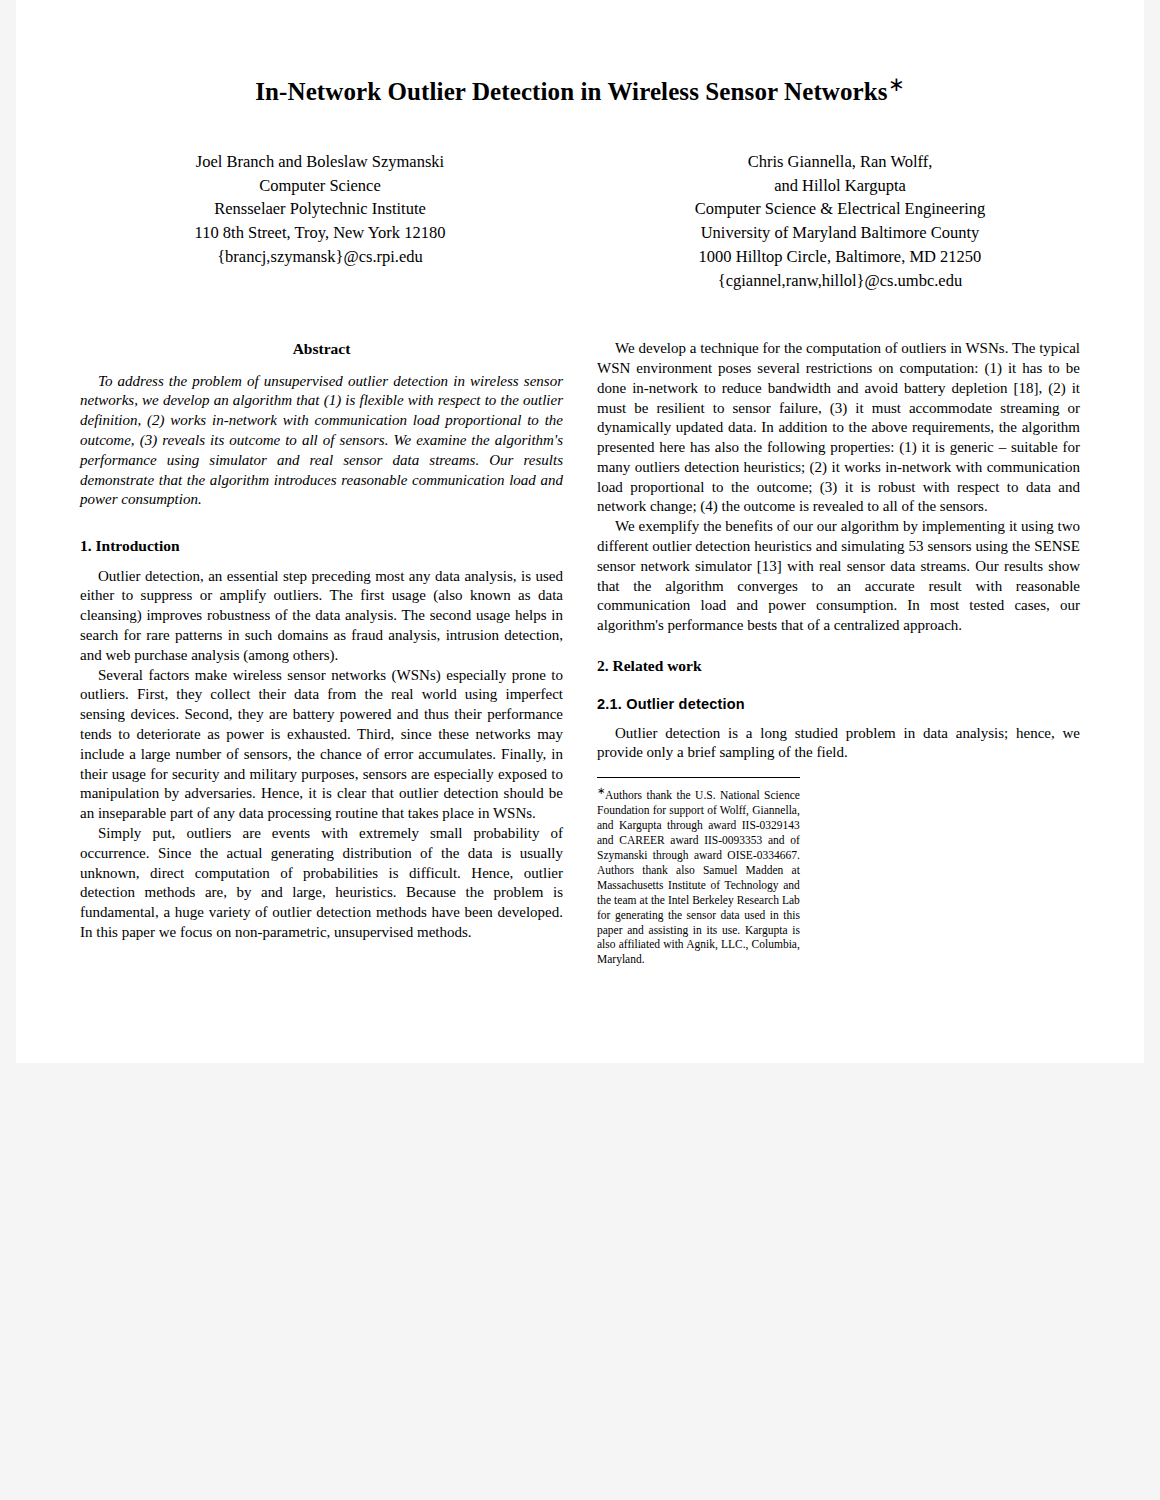In-Network Outlier Detection in Wireless Sensor Networks∗
Joel Branch and Boleslaw Szymanski
Computer Science
Rensselaer Polytechnic Institute
110 8th Street, Troy, New York 12180
{brancj,szymansk}@cs.rpi.edu
Chris Giannella, Ran Wolff,
and Hillol Kargupta
Computer Science & Electrical Engineering
University of Maryland Baltimore County
1000 Hilltop Circle, Baltimore, MD 21250
{cgiannel,ranw,hillol}@cs.umbc.edu
Abstract
To address the problem of unsupervised outlier detection in wireless sensor networks, we develop an algorithm that (1) is flexible with respect to the outlier definition, (2) works in-network with communication load proportional to the outcome, (3) reveals its outcome to all of sensors. We examine the algorithm's performance using simulator and real sensor data streams. Our results demonstrate that the algorithm introduces reasonable communication load and power consumption.
1. Introduction
Outlier detection, an essential step preceding most any data analysis, is used either to suppress or amplify outliers. The first usage (also known as data cleansing) improves robustness of the data analysis. The second usage helps in search for rare patterns in such domains as fraud analysis, intrusion detection, and web purchase analysis (among others).
Several factors make wireless sensor networks (WSNs) especially prone to outliers. First, they collect their data from the real world using imperfect sensing devices. Second, they are battery powered and thus their performance tends to deteriorate as power is exhausted. Third, since these networks may include a large number of sensors, the chance of error accumulates. Finally, in their usage for security and military purposes, sensors are especially exposed to manipulation by adversaries. Hence, it is clear that outlier detection should be an inseparable part of any data processing routine that takes place in WSNs.
Simply put, outliers are events with extremely small probability of occurrence. Since the actual generating distribution of the data is usually unknown, direct computation of probabilities is difficult. Hence, outlier detection methods are, by and large, heuristics. Because the problem is fundamental, a huge variety of outlier detection methods have been developed. In this paper we focus on non-parametric, unsupervised methods.
We develop a technique for the computation of outliers in WSNs. The typical WSN environment poses several restrictions on computation: (1) it has to be done in-network to reduce bandwidth and avoid battery depletion [18], (2) it must be resilient to sensor failure, (3) it must accommodate streaming or dynamically updated data. In addition to the above requirements, the algorithm presented here has also the following properties: (1) it is generic – suitable for many outliers detection heuristics; (2) it works in-network with communication load proportional to the outcome; (3) it is robust with respect to data and network change; (4) the outcome is revealed to all of the sensors.
We exemplify the benefits of our our algorithm by implementing it using two different outlier detection heuristics and simulating 53 sensors using the SENSE sensor network simulator [13] with real sensor data streams. Our results show that the algorithm converges to an accurate result with reasonable communication load and power consumption. In most tested cases, our algorithm's performance bests that of a centralized approach.
2. Related work
2.1. Outlier detection
Outlier detection is a long studied problem in data analysis; hence, we provide only a brief sampling of the field.
∗Authors thank the U.S. National Science Foundation for support of Wolff, Giannella, and Kargupta through award IIS-0329143 and CAREER award IIS-0093353 and of Szymanski through award OISE-0334667. Authors thank also Samuel Madden at Massachusetts Institute of Technology and the team at the Intel Berkeley Research Lab for generating the sensor data used in this paper and assisting in its use. Kargupta is also affiliated with Agnik, LLC., Columbia, Maryland.